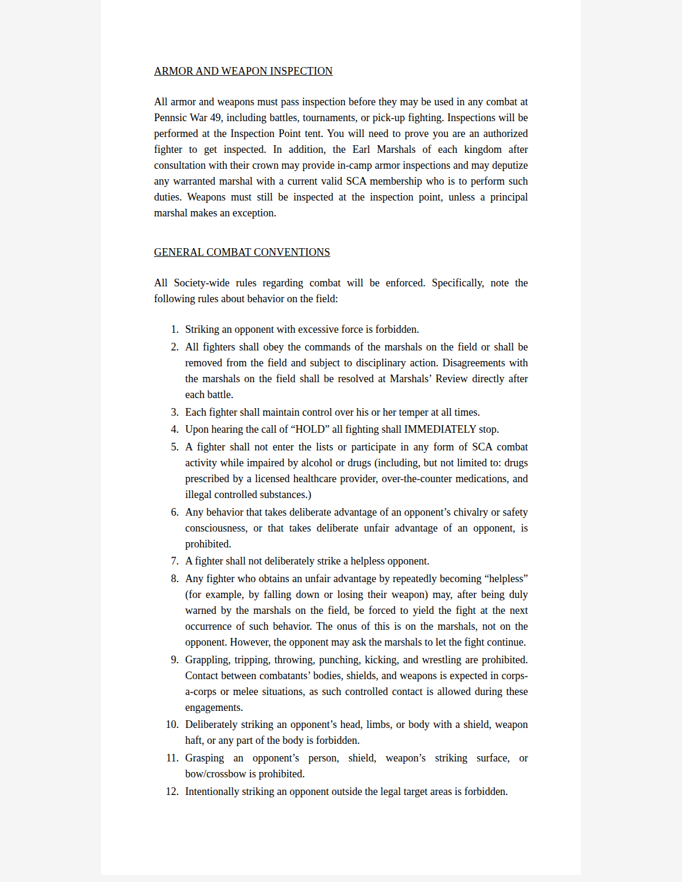Armor and Weapon Inspection
All armor and weapons must pass inspection before they may be used in any combat at Pennsic War 49, including battles, tournaments, or pick-up fighting. Inspections will be performed at the Inspection Point tent. You will need to prove you are an authorized fighter to get inspected. In addition, the Earl Marshals of each kingdom after consultation with their crown may provide in-camp armor inspections and may deputize any warranted marshal with a current valid SCA membership who is to perform such duties. Weapons must still be inspected at the inspection point, unless a principal marshal makes an exception.
General Combat Conventions
All Society-wide rules regarding combat will be enforced. Specifically, note the following rules about behavior on the field:
Striking an opponent with excessive force is forbidden.
All fighters shall obey the commands of the marshals on the field or shall be removed from the field and subject to disciplinary action. Disagreements with the marshals on the field shall be resolved at Marshals’ Review directly after each battle.
Each fighter shall maintain control over his or her temper at all times.
Upon hearing the call of “HOLD” all fighting shall IMMEDIATELY stop.
A fighter shall not enter the lists or participate in any form of SCA combat activity while impaired by alcohol or drugs (including, but not limited to: drugs prescribed by a licensed healthcare provider, over-the-counter medications, and illegal controlled substances.)
Any behavior that takes deliberate advantage of an opponent’s chivalry or safety consciousness, or that takes deliberate unfair advantage of an opponent, is prohibited.
A fighter shall not deliberately strike a helpless opponent.
Any fighter who obtains an unfair advantage by repeatedly becoming “helpless” (for example, by falling down or losing their weapon) may, after being duly warned by the marshals on the field, be forced to yield the fight at the next occurrence of such behavior. The onus of this is on the marshals, not on the opponent. However, the opponent may ask the marshals to let the fight continue.
Grappling, tripping, throwing, punching, kicking, and wrestling are prohibited. Contact between combatants’ bodies, shields, and weapons is expected in corps-a-corps or melee situations, as such controlled contact is allowed during these engagements.
Deliberately striking an opponent’s head, limbs, or body with a shield, weapon haft, or any part of the body is forbidden.
Grasping an opponent’s person, shield, weapon’s striking surface, or bow/crossbow is prohibited.
Intentionally striking an opponent outside the legal target areas is forbidden.